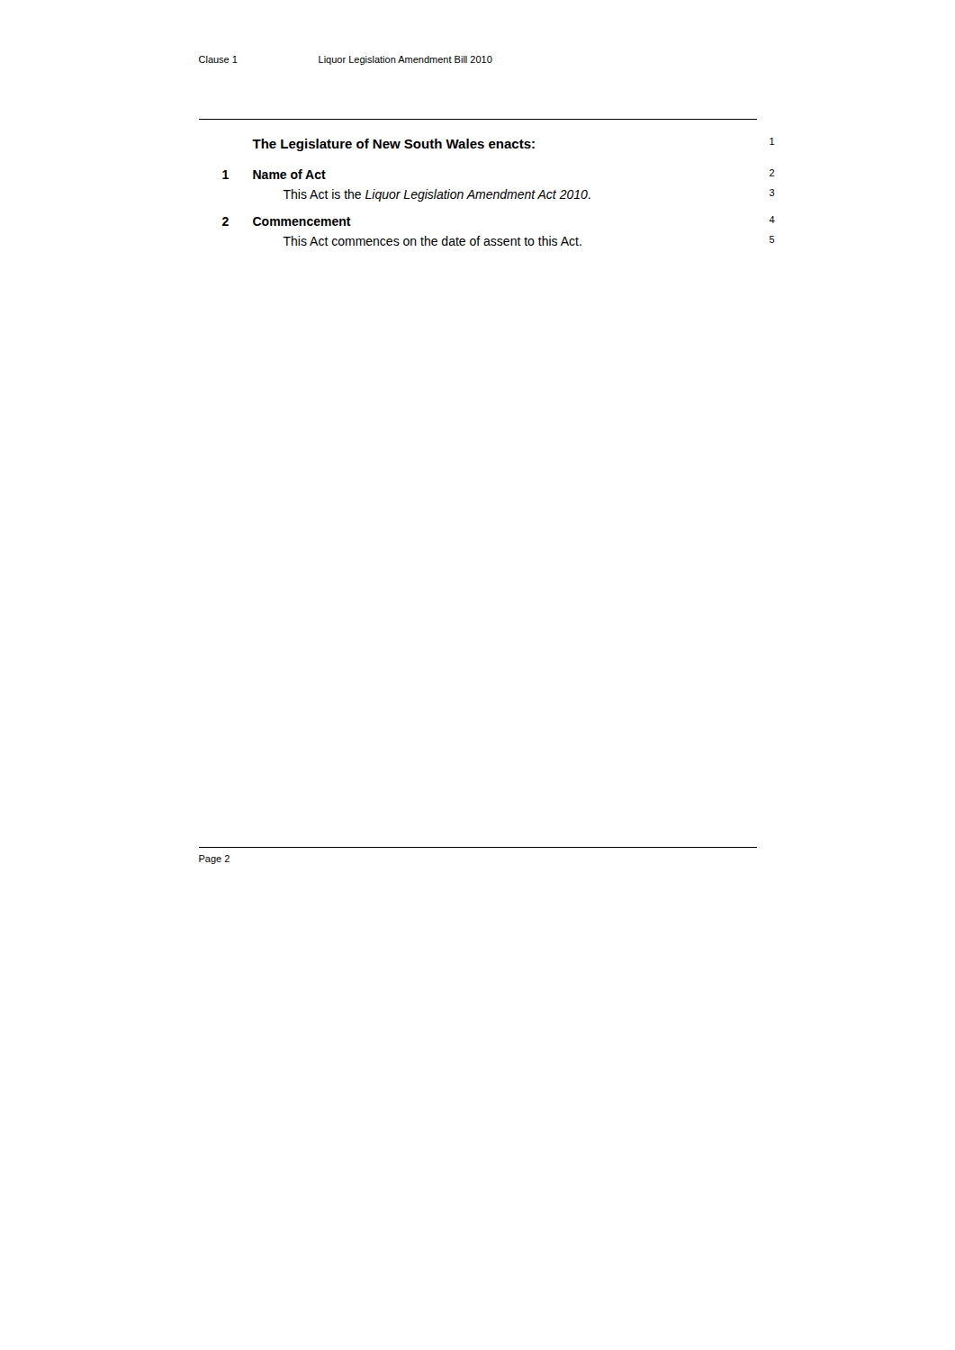Clause 1 Liquor Legislation Amendment Bill 2010
The Legislature of New South Wales enacts:1
1 Name of Act2
This Act is the Liquor Legislation Amendment Act 2010.3
2 Commencement4
This Act commences on the date of assent to this Act.5
Page 2